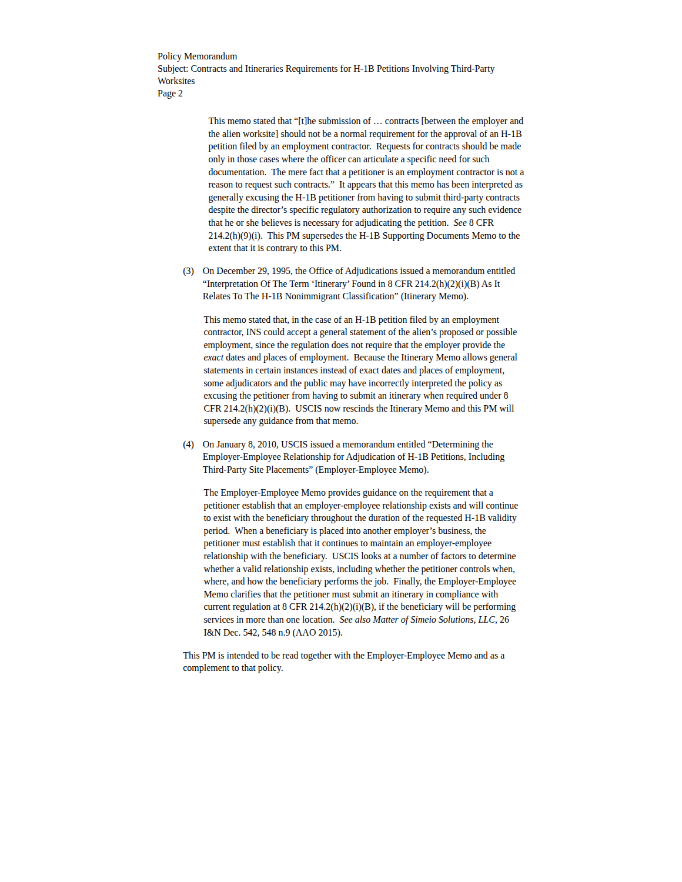Policy Memorandum
Subject: Contracts and Itineraries Requirements for H-1B Petitions Involving Third-Party Worksites
Page 2
This memo stated that “[t]he submission of … contracts [between the employer and the alien worksite] should not be a normal requirement for the approval of an H-1B petition filed by an employment contractor. Requests for contracts should be made only in those cases where the officer can articulate a specific need for such documentation. The mere fact that a petitioner is an employment contractor is not a reason to request such contracts.” It appears that this memo has been interpreted as generally excusing the H-1B petitioner from having to submit third-party contracts despite the director’s specific regulatory authorization to require any such evidence that he or she believes is necessary for adjudicating the petition. See 8 CFR 214.2(h)(9)(i). This PM supersedes the H-1B Supporting Documents Memo to the extent that it is contrary to this PM.
(3)
On December 29, 1995, the Office of Adjudications issued a memorandum entitled “Interpretation Of The Term ‘Itinerary’ Found in 8 CFR 214.2(h)(2)(i)(B) As It Relates To The H-1B Nonimmigrant Classification” (Itinerary Memo).
This memo stated that, in the case of an H-1B petition filed by an employment contractor, INS could accept a general statement of the alien’s proposed or possible employment, since the regulation does not require that the employer provide the exact dates and places of employment. Because the Itinerary Memo allows general statements in certain instances instead of exact dates and places of employment, some adjudicators and the public may have incorrectly interpreted the policy as excusing the petitioner from having to submit an itinerary when required under 8 CFR 214.2(h)(2)(i)(B). USCIS now rescinds the Itinerary Memo and this PM will supersede any guidance from that memo.
(4)
On January 8, 2010, USCIS issued a memorandum entitled “Determining the Employer-Employee Relationship for Adjudication of H-1B Petitions, Including Third-Party Site Placements” (Employer-Employee Memo).
The Employer-Employee Memo provides guidance on the requirement that a petitioner establish that an employer-employee relationship exists and will continue to exist with the beneficiary throughout the duration of the requested H-1B validity period. When a beneficiary is placed into another employer’s business, the petitioner must establish that it continues to maintain an employer-employee relationship with the beneficiary. USCIS looks at a number of factors to determine whether a valid relationship exists, including whether the petitioner controls when, where, and how the beneficiary performs the job. Finally, the Employer-Employee Memo clarifies that the petitioner must submit an itinerary in compliance with current regulation at 8 CFR 214.2(h)(2)(i)(B), if the beneficiary will be performing services in more than one location. See also Matter of Simeio Solutions, LLC, 26 I&N Dec. 542, 548 n.9 (AAO 2015).
This PM is intended to be read together with the Employer-Employee Memo and as a complement to that policy.